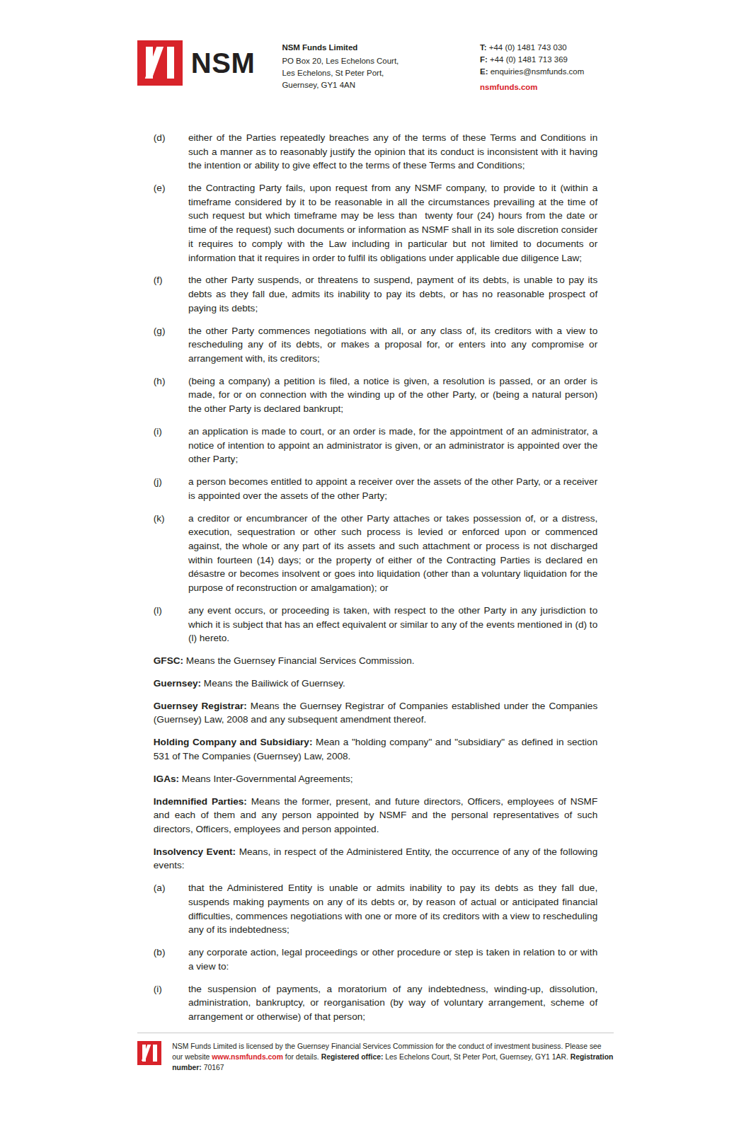NSM
NSM Funds Limited
PO Box 20, Les Echelons Court,
Les Echelons, St Peter Port,
Guernsey, GY1 4AN
T: +44 (0) 1481 743 030
F: +44 (0) 1481 713 369
E: enquiries@nsmfunds.com
nsmfunds.com
(d) either of the Parties repeatedly breaches any of the terms of these Terms and Conditions in such a manner as to reasonably justify the opinion that its conduct is inconsistent with it having the intention or ability to give effect to the terms of these Terms and Conditions;
(e) the Contracting Party fails, upon request from any NSMF company, to provide to it (within a timeframe considered by it to be reasonable in all the circumstances prevailing at the time of such request but which timeframe may be less than twenty four (24) hours from the date or time of the request) such documents or information as NSMF shall in its sole discretion consider it requires to comply with the Law including in particular but not limited to documents or information that it requires in order to fulfil its obligations under applicable due diligence Law;
(f) the other Party suspends, or threatens to suspend, payment of its debts, is unable to pay its debts as they fall due, admits its inability to pay its debts, or has no reasonable prospect of paying its debts;
(g) the other Party commences negotiations with all, or any class of, its creditors with a view to rescheduling any of its debts, or makes a proposal for, or enters into any compromise or arrangement with, its creditors;
(h)(being a company) a petition is filed, a notice is given, a resolution is passed, or an order is made, for or on connection with the winding up of the other Party, or (being a natural person) the other Party is declared bankrupt;
(i) an application is made to court, or an order is made, for the appointment of an administrator, a notice of intention to appoint an administrator is given, or an administrator is appointed over the other Party;
(j) a person becomes entitled to appoint a receiver over the assets of the other Party, or a receiver is appointed over the assets of the other Party;
(k) a creditor or encumbrancer of the other Party attaches or takes possession of, or a distress, execution, sequestration or other such process is levied or enforced upon or commenced against, the whole or any part of its assets and such attachment or process is not discharged within fourteen (14) days; or the property of either of the Contracting Parties is declared en désastre or becomes insolvent or goes into liquidation (other than a voluntary liquidation for the purpose of reconstruction or amalgamation); or
(l) any event occurs, or proceeding is taken, with respect to the other Party in any jurisdiction to which it is subject that has an effect equivalent or similar to any of the events mentioned in (d) to (l) hereto.
GFSC: Means the Guernsey Financial Services Commission.
Guernsey: Means the Bailiwick of Guernsey.
Guernsey Registrar: Means the Guernsey Registrar of Companies established under the Companies (Guernsey) Law, 2008 and any subsequent amendment thereof.
Holding Company and Subsidiary: Mean a "holding company" and "subsidiary" as defined in section 531 of The Companies (Guernsey) Law, 2008.
IGAs: Means Inter-Governmental Agreements;
Indemnified Parties: Means the former, present, and future directors, Officers, employees of NSMF and each of them and any person appointed by NSMF and the personal representatives of such directors, Officers, employees and person appointed.
Insolvency Event: Means, in respect of the Administered Entity, the occurrence of any of the following events:
(a) that the Administered Entity is unable or admits inability to pay its debts as they fall due, suspends making payments on any of its debts or, by reason of actual or anticipated financial difficulties, commences negotiations with one or more of its creditors with a view to rescheduling any of its indebtedness;
(b) any corporate action, legal proceedings or other procedure or step is taken in relation to or with a view to:
(i) the suspension of payments, a moratorium of any indebtedness, winding-up, dissolution, administration, bankruptcy, or reorganisation (by way of voluntary arrangement, scheme of arrangement or otherwise) of that person;
NSM Funds Limited is licensed by the Guernsey Financial Services Commission for the conduct of investment business. Please see our website www.nsmfunds.com for details. Registered office: Les Echelons Court, St Peter Port, Guernsey, GY1 1AR. Registration number: 70167